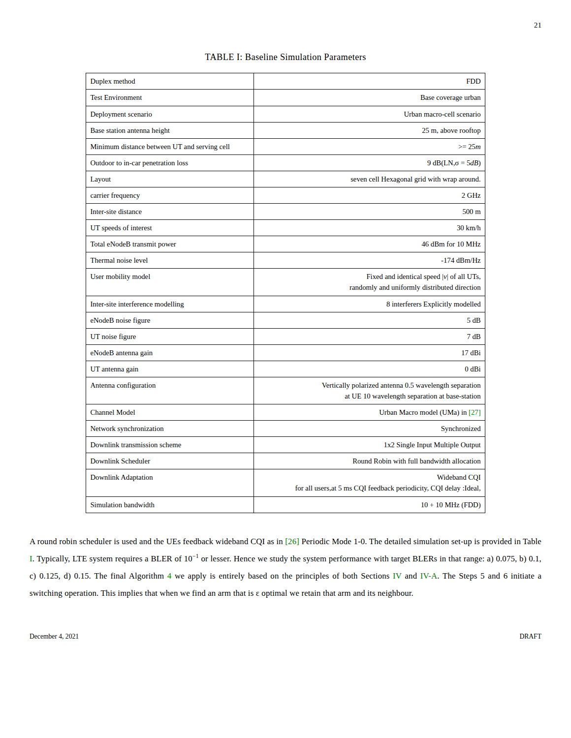21
TABLE I: Baseline Simulation Parameters
| Duplex method | FDD |
| Test Environment | Base coverage urban |
| Deployment scenario | Urban macro-cell scenario |
| Base station antenna height | 25 m, above rooftop |
| Minimum distance between UT and serving cell | >= 25 m |
| Outdoor to in-car penetration loss | 9 dB(LN,σ = 5 dB ) |
| Layout | seven cell Hexagonal grid with wrap around. |
| carrier frequency | 2 GHz |
| Inter-site distance | 500 m |
| UT speeds of interest | 30 km/h |
| Total eNodeB transmit power | 46 dBm for 10 MHz |
| Thermal noise level | -174 dBm/Hz |
| User mobility model | Fixed and identical speed / v / of all UTs, randomly and uniformly distributed direction |
| Inter-site interference modelling | 8 interferers Explicitly modelled |
| eNodeB noise figure | 5 dB |
| UT noise figure | 7 dB |
| eNodeB antenna gain | 17 dBi |
| UT antenna gain | 0 dBi |
| Antenna configuration | Vertically polarized antenna 0.5 wavelength separation at UE 10 wavelength separation at base-station |
| Channel Model | Urban Macro model (UMa) in [27] |
| Network synchronization | Synchronized |
| Downlink transmission scheme | 1x2 Single Input Multiple Output |
| Downlink Scheduler | Round Robin with full bandwidth allocation |
| Downlink Adaptation | Wideband CQI for all users,at 5 ms CQI feedback periodicity, CQI delay :Ideal, |
| Simulation bandwidth | 10 + 10 MHz (FDD) |
A round robin scheduler is used and the UEs feedback wideband CQI as in [26] Periodic Mode 1-0. The detailed simulation set-up is provided in Table I. Typically, LTE system requires a BLER of 10−1 or lesser. Hence we study the system performance with target BLERs in that range: a) 0.075, b) 0.1, c) 0.125, d) 0.15. The final Algorithm 4 we apply is entirely based on the principles of both Sections IV and IV-A. The Steps 5 and 6 initiate a switching operation. This implies that when we find an arm that is ε optimal we retain that arm and its neighbour.
December 4, 2021 DRAFT